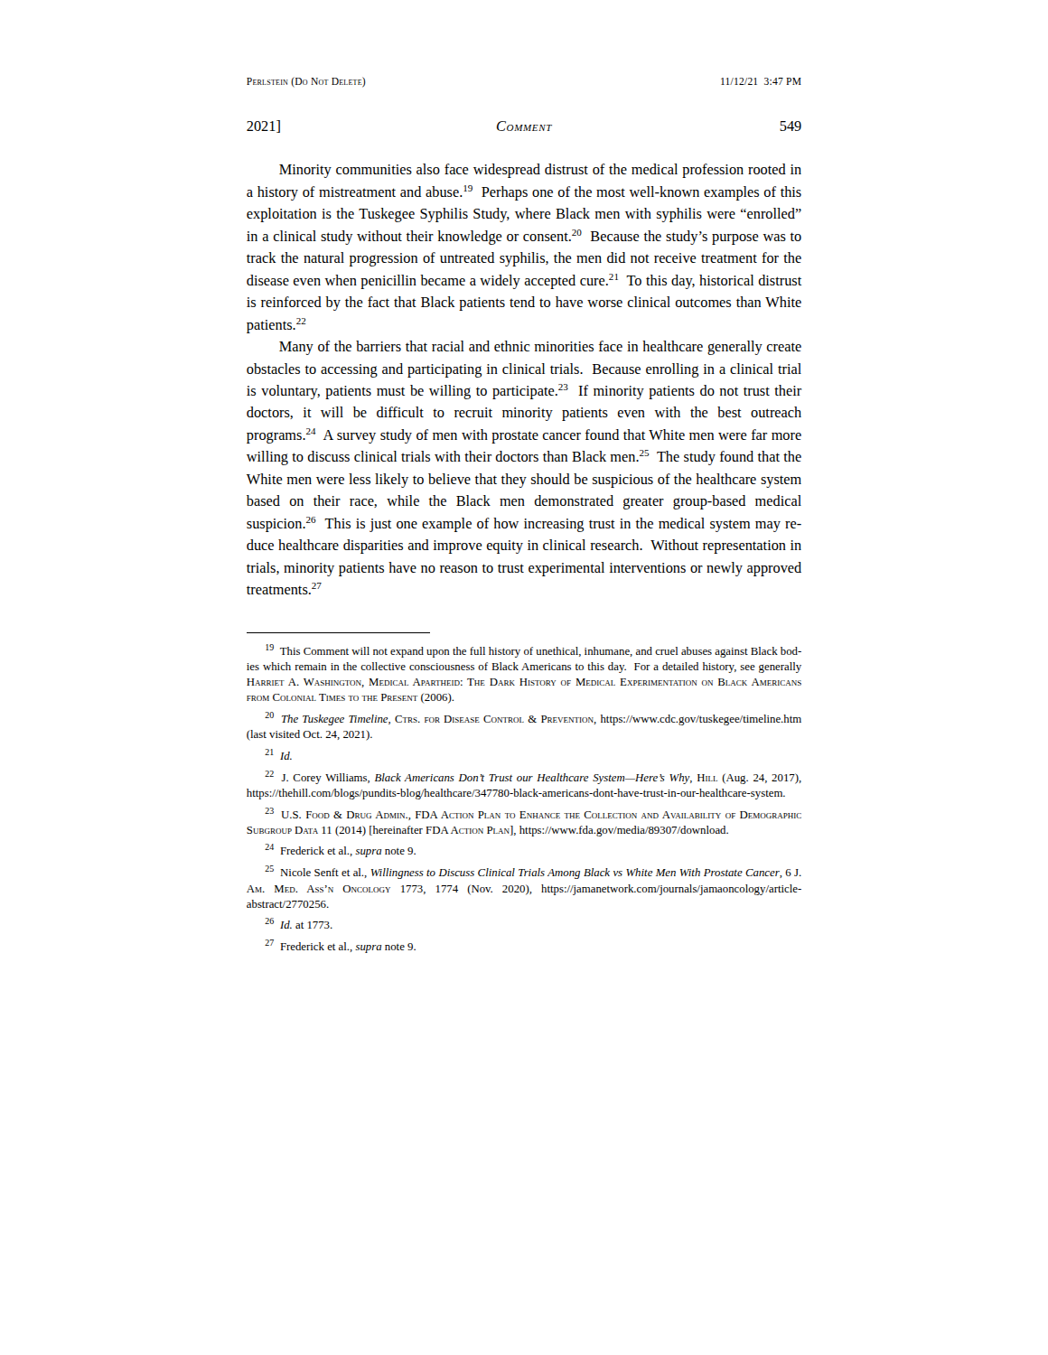Perlstein (Do Not Delete) 11/12/21 3:47 PM
2021] Comment 549
Minority communities also face widespread distrust of the medical profession rooted in a history of mistreatment and abuse.19 Perhaps one of the most well-known examples of this exploitation is the Tuskegee Syphilis Study, where Black men with syphilis were “enrolled” in a clinical study without their knowledge or consent.20 Because the study’s purpose was to track the natural progression of untreated syphilis, the men did not receive treatment for the disease even when penicillin became a widely accepted cure.21 To this day, historical distrust is reinforced by the fact that Black patients tend to have worse clinical outcomes than White patients.22
Many of the barriers that racial and ethnic minorities face in healthcare generally create obstacles to accessing and participating in clinical trials. Because enrolling in a clinical trial is voluntary, patients must be willing to participate.23 If minority patients do not trust their doctors, it will be difficult to recruit minority patients even with the best outreach programs.24 A survey study of men with prostate cancer found that White men were far more willing to discuss clinical trials with their doctors than Black men.25 The study found that the White men were less likely to believe that they should be suspicious of the healthcare system based on their race, while the Black men demonstrated greater group-based medical suspicion.26 This is just one example of how increasing trust in the medical system may reduce healthcare disparities and improve equity in clinical research. Without representation in trials, minority patients have no reason to trust experimental interventions or newly approved treatments.27
19 This Comment will not expand upon the full history of unethical, inhumane, and cruel abuses against Black bodies which remain in the collective consciousness of Black Americans to this day. For a detailed history, see generally Harriet A. Washington, Medical Apartheid: The Dark History of Medical Experimentation on Black Americans from Colonial Times to the Present (2006).
20 The Tuskegee Timeline, Ctrs. for Disease Control & Prevention, https://www.cdc.gov/tuskegee/timeline.htm (last visited Oct. 24, 2021).
21 Id.
22 J. Corey Williams, Black Americans Don’t Trust our Healthcare System—Here’s Why, Hill (Aug. 24, 2017), https://thehill.com/blogs/pundits-blog/healthcare/347780-black-americans-dont-have-trust-in-our-healthcare-system.
23 U.S. Food & Drug Admin., FDA Action Plan to Enhance the Collection and Availability of Demographic Subgroup Data 11 (2014) [hereinafter FDA Action Plan], https://www.fda.gov/media/89307/download.
24 Frederick et al., supra note 9.
25 Nicole Senft et al., Willingness to Discuss Clinical Trials Among Black vs White Men With Prostate Cancer, 6 J. Am. Med. Ass’n Oncology 1773, 1774 (Nov. 2020), https://jamanetwork.com/journals/jamaoncology/article-abstract/2770256.
26 Id. at 1773.
27 Frederick et al., supra note 9.